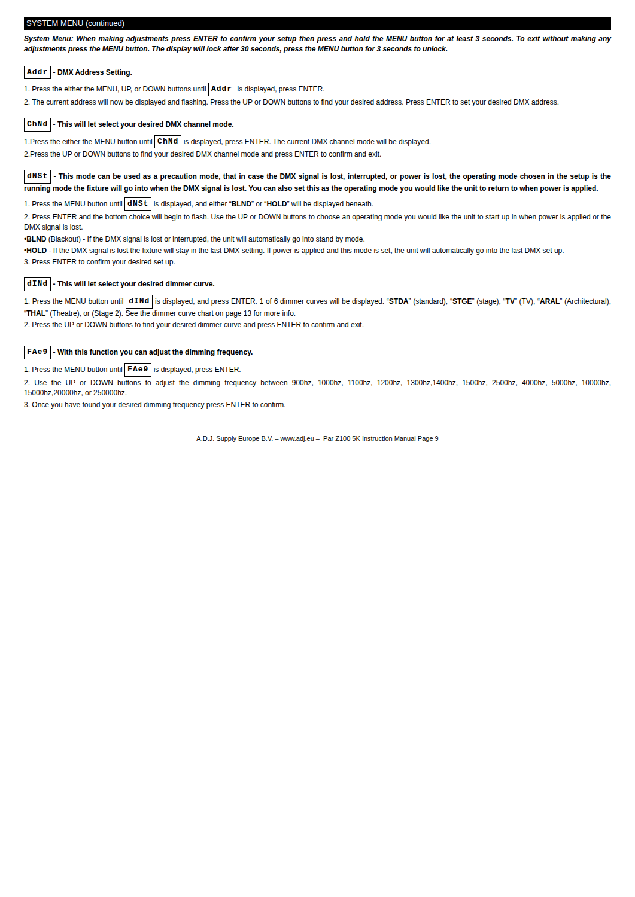SYSTEM MENU (continued)
System Menu: When making adjustments press ENTER to confirm your setup then press and hold the MENU button for at least 3 seconds. To exit without making any adjustments press the MENU button. The display will lock after 30 seconds, press the MENU button for 3 seconds to unlock.
Addr - DMX Address Setting.
1. Press the either the MENU, UP, or DOWN buttons until Addr is displayed, press ENTER.
2. The current address will now be displayed and flashing. Press the UP or DOWN buttons to find your desired address. Press ENTER to set your desired DMX address.
ChNd - This will let select your desired DMX channel mode.
1.Press the either the MENU button until ChNd is displayed, press ENTER. The current DMX channel mode will be displayed.
2.Press the UP or DOWN buttons to find your desired DMX channel mode and press ENTER to confirm and exit.
dNSt - This mode can be used as a precaution mode, that in case the DMX signal is lost, interrupted, or power is lost, the operating mode chosen in the setup is the running mode the fixture will go into when the DMX signal is lost. You can also set this as the operating mode you would like the unit to return to when power is applied.
1. Press the MENU button until dNSt is displayed, and either “BLND” or “HOLD” will be displayed beneath.
2. Press ENTER and the bottom choice will begin to flash. Use the UP or DOWN buttons to choose an operating mode you would like the unit to start up in when power is applied or the DMX signal is lost.
•BLND (Blackout) - If the DMX signal is lost or interrupted, the unit will automatically go into stand by mode.
•HOLD - If the DMX signal is lost the fixture will stay in the last DMX setting. If power is applied and this mode is set, the unit will automatically go into the last DMX set up.
3. Press ENTER to confirm your desired set up.
dINd - This will let select your desired dimmer curve.
1. Press the MENU button until dINd is displayed, and press ENTER. 1 of 6 dimmer curves will be displayed. “STDA” (standard), “STGE” (stage), “TV” (TV), “ARAL” (Architectural), “THAL” (Theatre), or (Stage 2). See the dimmer curve chart on page 13 for more info.
2. Press the UP or DOWN buttons to find your desired dimmer curve and press ENTER to confirm and exit.
FAe9 - With this function you can adjust the dimming frequency.
1. Press the MENU button until FAe9 is displayed, press ENTER.
2. Use the UP or DOWN buttons to adjust the dimming frequency between 900hz, 1000hz, 1100hz, 1200hz, 1300hz,1400hz, 1500hz, 2500hz, 4000hz, 5000hz, 10000hz, 15000hz,20000hz, or 250000hz.
3. Once you have found your desired dimming frequency press ENTER to confirm.
A.D.J. Supply Europe B.V. – www.adj.eu – Par Z100 5K Instruction Manual Page 9